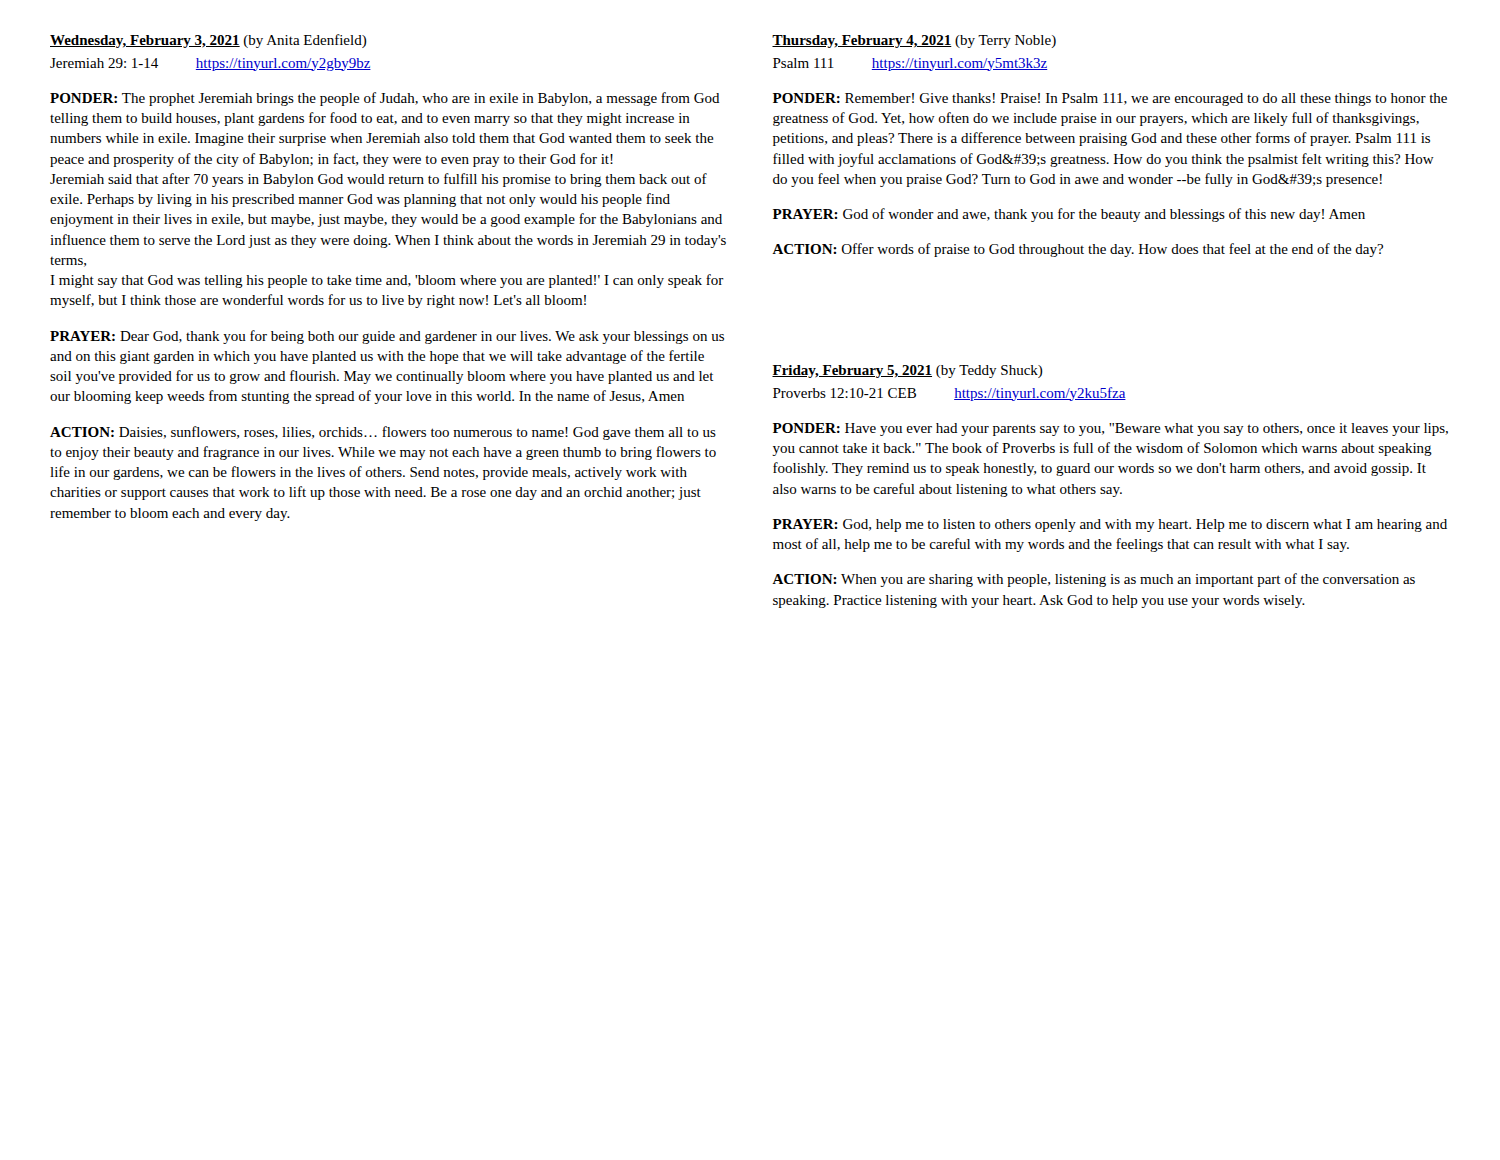Wednesday, February 3, 2021 (by Anita Edenfield)
Jeremiah 29: 1-14 https://tinyurl.com/y2gby9bz
PONDER: The prophet Jeremiah brings the people of Judah, who are in exile in Babylon, a message from God telling them to build houses, plant gardens for food to eat, and to even marry so that they might increase in numbers while in exile. Imagine their surprise when Jeremiah also told them that God wanted them to seek the peace and prosperity of the city of Babylon; in fact, they were to even pray to their God for it!
Jeremiah said that after 70 years in Babylon God would return to fulfill his promise to bring them back out of exile. Perhaps by living in his prescribed manner God was planning that not only would his people find enjoyment in their lives in exile, but maybe, just maybe, they would be a good example for the Babylonians and influence them to serve the Lord just as they were doing. When I think about the words in Jeremiah 29 in today's terms,
I might say that God was telling his people to take time and, 'bloom where you are planted!' I can only speak for myself, but I think those are wonderful words for us to live by right now! Let's all bloom!
PRAYER: Dear God, thank you for being both our guide and gardener in our lives. We ask your blessings on us and on this giant garden in which you have planted us with the hope that we will take advantage of the fertile soil you've provided for us to grow and flourish. May we continually bloom where you have planted us and let our blooming keep weeds from stunting the spread of your love in this world. In the name of Jesus, Amen
ACTION: Daisies, sunflowers, roses, lilies, orchids… flowers too numerous to name! God gave them all to us to enjoy their beauty and fragrance in our lives. While we may not each have a green thumb to bring flowers to life in our gardens, we can be flowers in the lives of others. Send notes, provide meals, actively work with charities or support causes that work to lift up those with need. Be a rose one day and an orchid another; just remember to bloom each and every day.
Thursday, February 4, 2021 (by Terry Noble)
Psalm 111 https://tinyurl.com/y5mt3k3z
PONDER: Remember! Give thanks! Praise! In Psalm 111, we are encouraged to do all these things to honor the greatness of God. Yet, how often do we include praise in our prayers, which are likely full of thanksgivings, petitions, and pleas? There is a difference between praising God and these other forms of prayer. Psalm 111 is filled with joyful acclamations of God&#39;s greatness. How do you think the psalmist felt writing this? How do you feel when you praise God? Turn to God in awe and wonder --be fully in God&#39;s presence!
PRAYER: God of wonder and awe, thank you for the beauty and blessings of this new day! Amen
ACTION: Offer words of praise to God throughout the day. How does that feel at the end of the day?
Friday, February 5, 2021 (by Teddy Shuck)
Proverbs 12:10-21 CEB https://tinyurl.com/y2ku5fza
PONDER: Have you ever had your parents say to you, "Beware what you say to others, once it leaves your lips, you cannot take it back." The book of Proverbs is full of the wisdom of Solomon which warns about speaking foolishly. They remind us to speak honestly, to guard our words so we don't harm others, and avoid gossip. It also warns to be careful about listening to what others say.
PRAYER: God, help me to listen to others openly and with my heart. Help me to discern what I am hearing and most of all, help me to be careful with my words and the feelings that can result with what I say.
ACTION: When you are sharing with people, listening is as much an important part of the conversation as speaking. Practice listening with your heart. Ask God to help you use your words wisely.